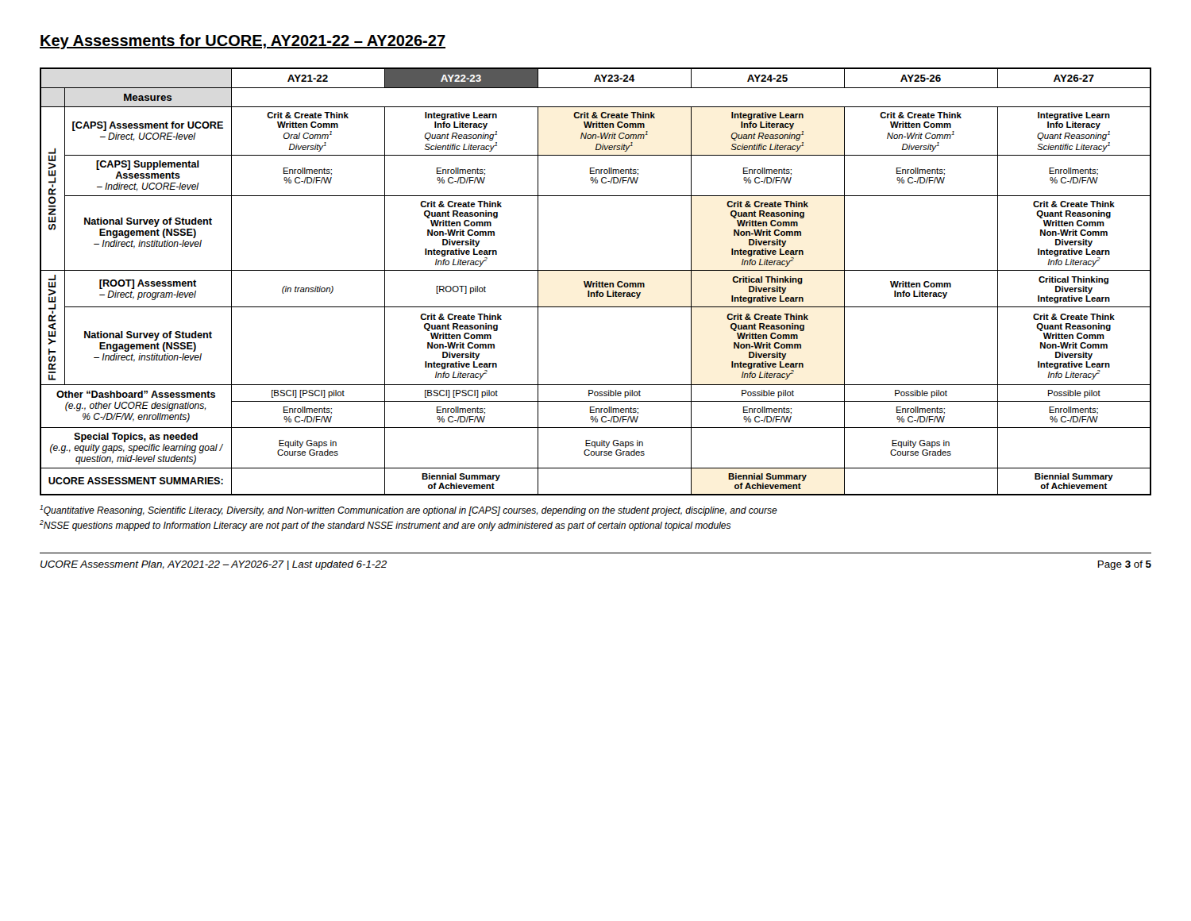Key Assessments for UCORE, AY2021-22 – AY2026-27
| | AY21-22 | AY22-23 | AY23-24 | AY24-25 | AY25-26 | AY26-27 |
| --- | --- | --- | --- | --- | --- | --- |
| | Measures | |
| SENIOR-LEVEL | [CAPS] Assessment for UCORE – Direct, UCORE-level | Crit & Create Think Written Comm Oral Comm 1 Diversity 1 | Integrative Learn Info Literacy Quant Reasoning 1 Scientific Literacy 1 | Crit & Create Think Written Comm Non-Writ Comm 1 Diversity 1 | Integrative Learn Info Literacy Quant Reasoning 1 Scientific Literacy 1 | Crit & Create Think Written Comm Non-Writ Comm 1 Diversity 1 | Integrative Learn Info Literacy Quant Reasoning 1 Scientific Literacy 1 |
| [CAPS] Supplemental Assessments – Indirect, UCORE-level | Enrollments; % C-/D/F/W | Enrollments; % C-/D/F/W | Enrollments; % C-/D/F/W | Enrollments; % C-/D/F/W | Enrollments; % C-/D/F/W | Enrollments; % C-/D/F/W |
| National Survey of Student Engagement (NSSE) – Indirect, institution-level | | Crit & Create Think Quant Reasoning Written Comm Non-Writ Comm Diversity Integrative Learn Info Literacy 2 | | Crit & Create Think Quant Reasoning Written Comm Non-Writ Comm Diversity Integrative Learn Info Literacy 2 | | Crit & Create Think Quant Reasoning Written Comm Non-Writ Comm Diversity Integrative Learn Info Literacy 2 |
| FIRST YEAR-LEVEL | [ROOT] Assessment – Direct, program-level | (in transition) | [ROOT] pilot | Written Comm Info Literacy | Critical Thinking Diversity Integrative Learn | Written Comm Info Literacy | Critical Thinking Diversity Integrative Learn |
| National Survey of Student Engagement (NSSE) – Indirect, institution-level | | Crit & Create Think Quant Reasoning Written Comm Non-Writ Comm Diversity Integrative Learn Info Literacy 2 | | Crit & Create Think Quant Reasoning Written Comm Non-Writ Comm Diversity Integrative Learn Info Literacy 2 | | Crit & Create Think Quant Reasoning Written Comm Non-Writ Comm Diversity Integrative Learn Info Literacy 2 |
| Other “Dashboard” Assessments (e.g., other UCORE designations, % C-/D/F/W, enrollments) | [BSCI] [PSCI] pilot | [BSCI] [PSCI] pilot | Possible pilot | Possible pilot | Possible pilot | Possible pilot |
| Enrollments; % C-/D/F/W | Enrollments; % C-/D/F/W | Enrollments; % C-/D/F/W | Enrollments; % C-/D/F/W | Enrollments; % C-/D/F/W | Enrollments; % C-/D/F/W |
| Special Topics, as needed (e.g., equity gaps, specific learning goal / question, mid-level students) | Equity Gaps in Course Grades | | Equity Gaps in Course Grades | | Equity Gaps in Course Grades | |
| UCORE ASSESSMENT SUMMARIES: | | Biennial Summary of Achievement | | Biennial Summary of Achievement | | Biennial Summary of Achievement |
1Quantitative Reasoning, Scientific Literacy, Diversity, and Non-written Communication are optional in [CAPS] courses, depending on the student project, discipline, and course
2NSSE questions mapped to Information Literacy are not part of the standard NSSE instrument and are only administered as part of certain optional topical modules
UCORE Assessment Plan, AY2021-22 – AY2026-27 | Last updated 6-1-22 Page 3 of 5